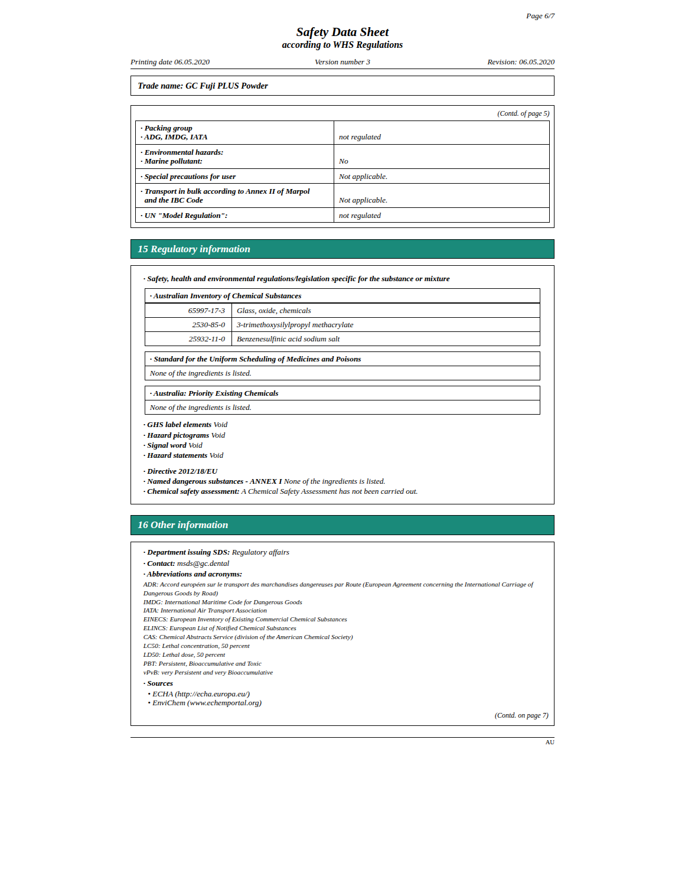Page 6/7
Safety Data Sheet
according to WHS Regulations
Printing date 06.05.2020 Version number 3 Revision: 06.05.2020
Trade name: GC Fuji PLUS Powder
(Contd. of page 5)
| · Packing group · ADG, IMDG, IATA | not regulated |
| · Environmental hazards: · Marine pollutant: | No |
| · Special precautions for user | Not applicable. |
| · Transport in bulk according to Annex II of Marpol and the IBC Code | Not applicable. |
| · UN "Model Regulation": | not regulated |
15 Regulatory information
· Safety, health and environmental regulations/legislation specific for the substance or mixture
· Australian Inventory of Chemical Substances
| 65997-17-3 | Glass, oxide, chemicals |
| 2530-85-0 | 3-trimethoxysilylpropyl methacrylate |
| 25932-11-0 | Benzenesulfinic acid sodium salt |
· Standard for the Uniform Scheduling of Medicines and Poisons
None of the ingredients is listed.
· Australia: Priority Existing Chemicals
None of the ingredients is listed.
· GHS label elements Void
· Hazard pictograms Void
· Signal word Void
· Hazard statements Void
· Directive 2012/18/EU
· Named dangerous substances - ANNEX I None of the ingredients is listed.
· Chemical safety assessment: A Chemical Safety Assessment has not been carried out.
16 Other information
· Department issuing SDS: Regulatory affairs
· Contact: msds@gc.dental
· Abbreviations and acronyms:
ADR: Accord européen sur le transport des marchandises dangereuses par Route (European Agreement concerning the International Carriage of Dangerous Goods by Road)
IMDG: International Maritime Code for Dangerous Goods
IATA: International Air Transport Association
EINECS: European Inventory of Existing Commercial Chemical Substances
ELINCS: European List of Notified Chemical Substances
CAS: Chemical Abstracts Service (division of the American Chemical Society)
LC50: Lethal concentration, 50 percent
LD50: Lethal dose, 50 percent
PBT: Persistent, Bioaccumulative and Toxic
vPvB: very Persistent and very Bioaccumulative
· Sources
• ECHA (http://echa.europa.eu/)
• EnviChem (www.echemportal.org)
(Contd. on page 7)
AU